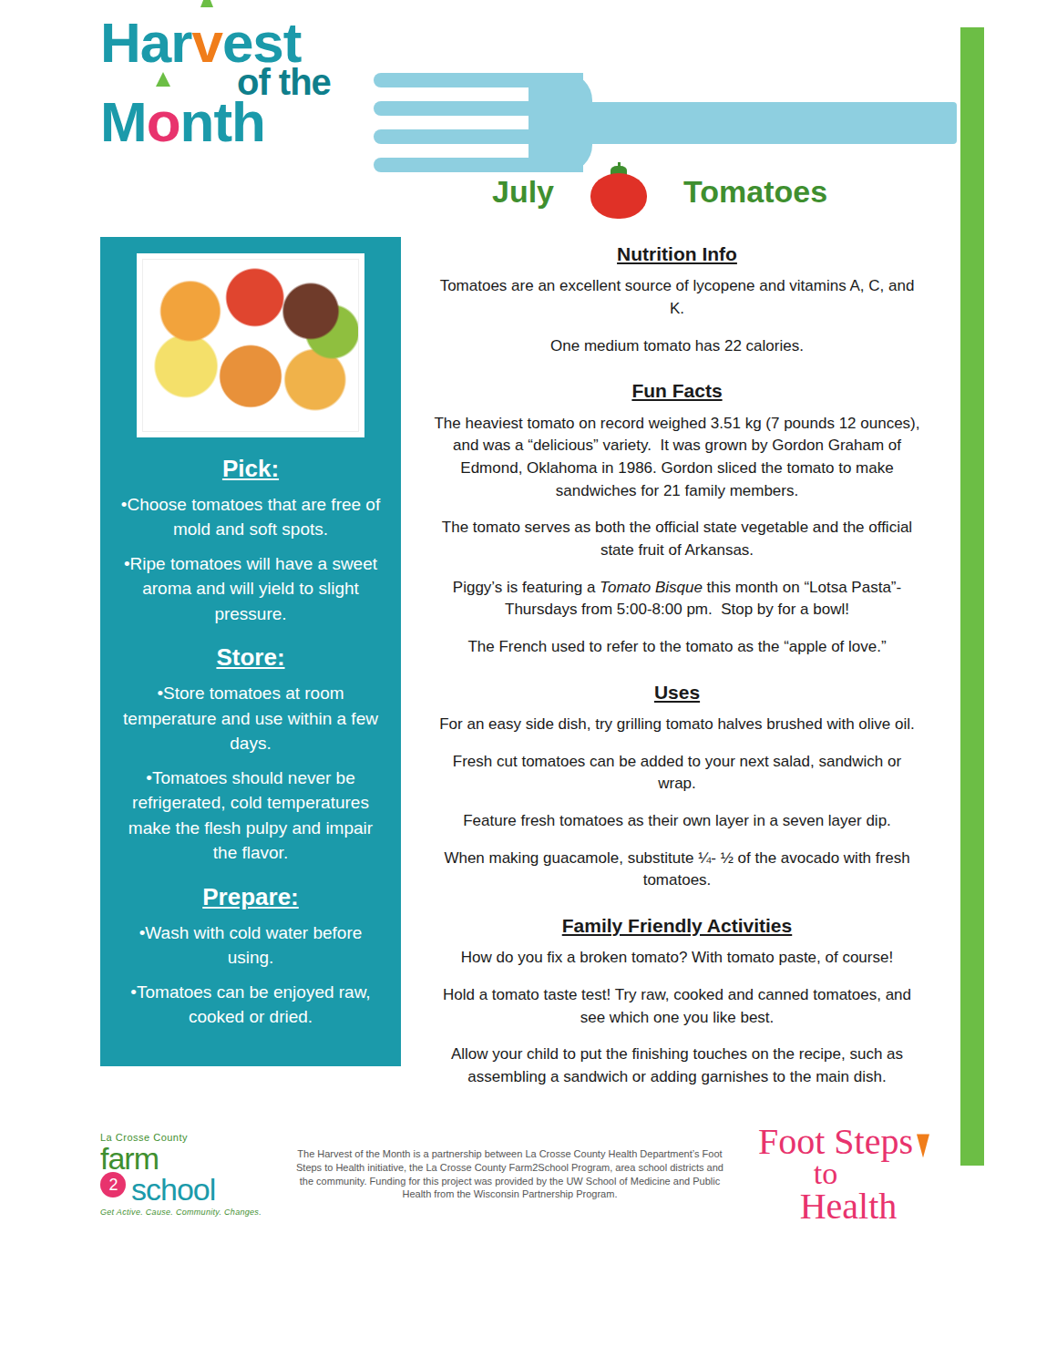Harvest of the Month
July Tomatoes
Pick:
Choose tomatoes that are free of mold and soft spots.
Ripe tomatoes will have a sweet aroma and will yield to slight pressure.
Store:
Store tomatoes at room temperature and use within a few days.
Tomatoes should never be refrigerated, cold temperatures make the flesh pulpy and impair the flavor.
Prepare:
Wash with cold water before using.
Tomatoes can be enjoyed raw, cooked or dried.
Nutrition Info
Tomatoes are an excellent source of lycopene and vitamins A, C, and K.
One medium tomato has 22 calories.
Fun Facts
The heaviest tomato on record weighed 3.51 kg (7 pounds 12 ounces), and was a “delicious” variety. It was grown by Gordon Graham of Edmond, Oklahoma in 1986. Gordon sliced the tomato to make sandwiches for 21 family members.
The tomato serves as both the official state vegetable and the official state fruit of Arkansas.
Piggy’s is featuring a Tomato Bisque this month on “Lotsa Pasta”-Thursdays from 5:00-8:00 pm. Stop by for a bowl!
The French used to refer to the tomato as the “apple of love.”
Uses
For an easy side dish, try grilling tomato halves brushed with olive oil.
Fresh cut tomatoes can be added to your next salad, sandwich or wrap.
Feature fresh tomatoes as their own layer in a seven layer dip.
When making guacamole, substitute ¼- ½ of the avocado with fresh tomatoes.
Family Friendly Activities
How do you fix a broken tomato? With tomato paste, of course!
Hold a tomato taste test! Try raw, cooked and canned tomatoes, and see which one you like best.
Allow your child to put the finishing touches on the recipe, such as assembling a sandwich or adding garnishes to the main dish.
La Crosse County
farm
2school
Get Active. Cause. Community. Changes.
The Harvest of the Month is a partnership between La Crosse County Health Department’s Foot Steps to Health initiative, the La Crosse County Farm2School Program, area school districts and the community. Funding for this project was provided by the UW School of Medicine and Public Health from the Wisconsin Partnership Program.
Foot Steps to Health